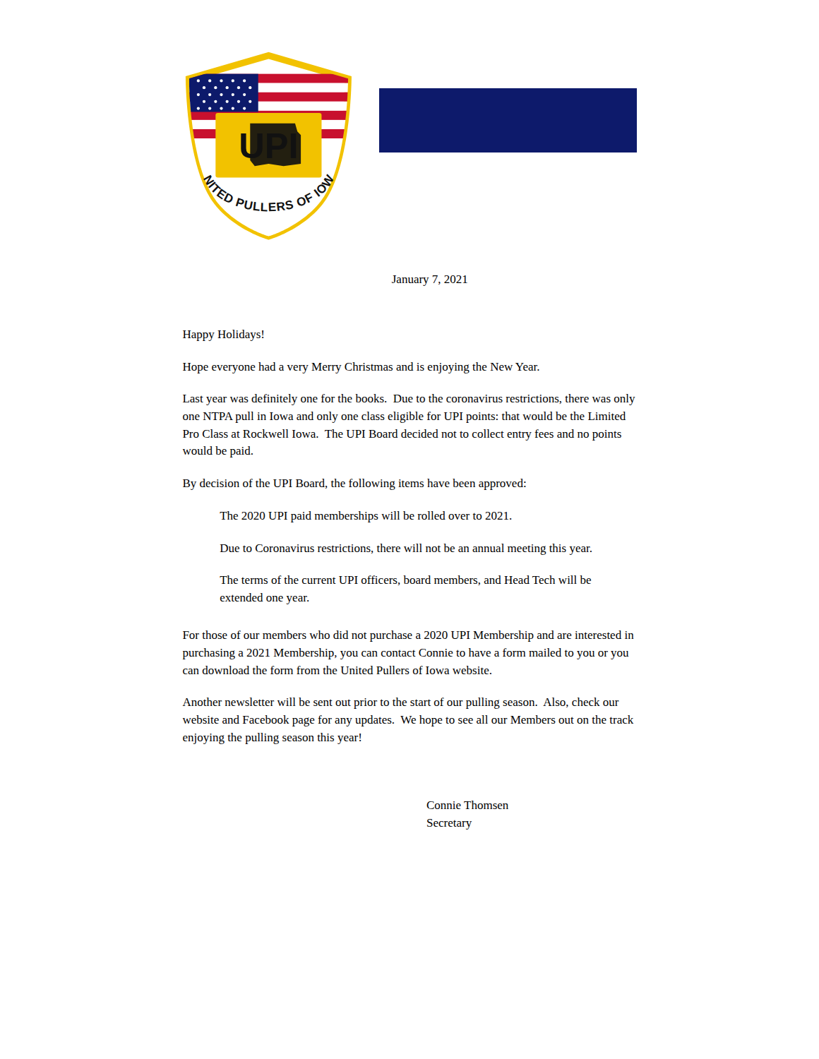UPI UNITED PULLERS OF IOWA
January 7, 2021
Happy Holidays!
Hope everyone had a very Merry Christmas and is enjoying the New Year.
Last year was definitely one for the books. Due to the coronavirus restrictions, there was only one NTPA pull in Iowa and only one class eligible for UPI points: that would be the Limited Pro Class at Rockwell Iowa. The UPI Board decided not to collect entry fees and no points would be paid.
By decision of the UPI Board, the following items have been approved:
The 2020 UPI paid memberships will be rolled over to 2021.
Due to Coronavirus restrictions, there will not be an annual meeting this year.
The terms of the current UPI officers, board members, and Head Tech will be extended one year.
For those of our members who did not purchase a 2020 UPI Membership and are interested in purchasing a 2021 Membership, you can contact Connie to have a form mailed to you or you can download the form from the United Pullers of Iowa website.
Another newsletter will be sent out prior to the start of our pulling season. Also, check our website and Facebook page for any updates. We hope to see all our Members out on the track enjoying the pulling season this year!
Connie Thomsen
Secretary